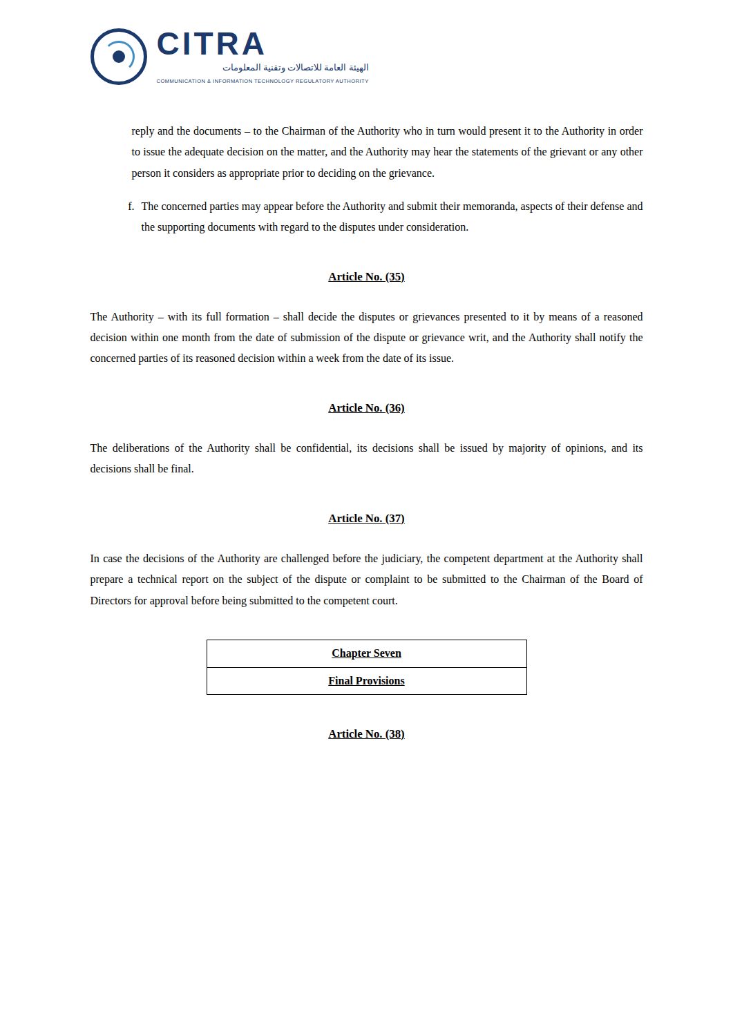CITRA
الهيئة العامة للاتصالات وتقنية المعلومات
Communication & Information Technology Regulatory Authority
reply and the documents – to the Chairman of the Authority who in turn would present it to the Authority in order to issue the adequate decision on the matter, and the Authority may hear the statements of the grievant or any other person it considers as appropriate prior to deciding on the grievance.
f. The concerned parties may appear before the Authority and submit their memoranda, aspects of their defense and the supporting documents with regard to the disputes under consideration.
Article No. (35)
The Authority – with its full formation – shall decide the disputes or grievances presented to it by means of a reasoned decision within one month from the date of submission of the dispute or grievance writ, and the Authority shall notify the concerned parties of its reasoned decision within a week from the date of its issue.
Article No. (36)
The deliberations of the Authority shall be confidential, its decisions shall be issued by majority of opinions, and its decisions shall be final.
Article No. (37)
In case the decisions of the Authority are challenged before the judiciary, the competent department at the Authority shall prepare a technical report on the subject of the dispute or complaint to be submitted to the Chairman of the Board of Directors for approval before being submitted to the competent court.
| Chapter Seven |
| Final Provisions |
Article No. (38)